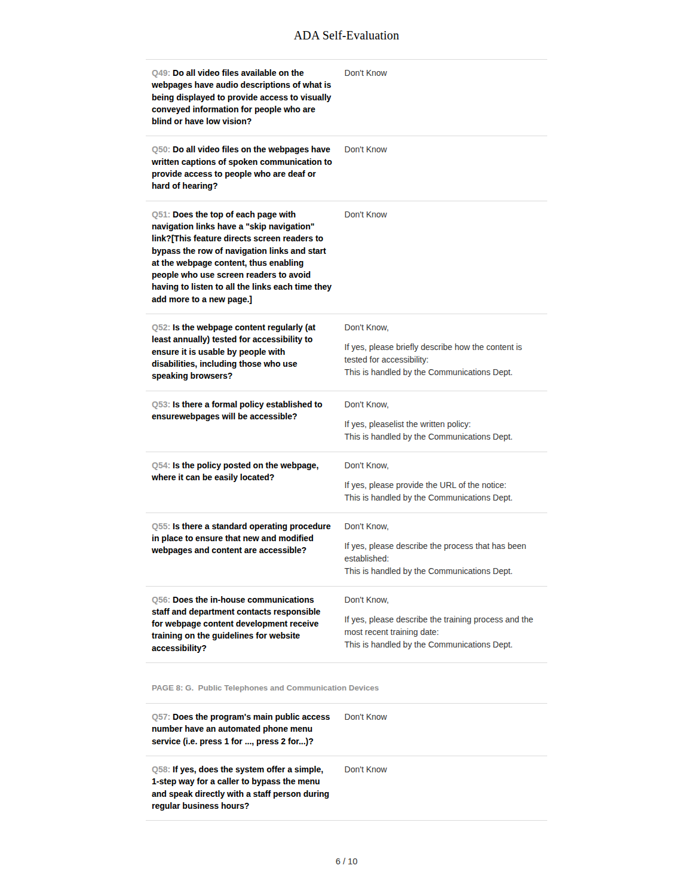ADA Self-Evaluation
| Q49: Do all video files available on the webpages have audio descriptions of what is being displayed to provide access to visually conveyed information for people who are blind or have low vision? | Don't Know |
| Q50: Do all video files on the webpages have written captions of spoken communication to provide access to people who are deaf or hard of hearing? | Don't Know |
| Q51: Does the top of each page with navigation links have a "skip navigation" link?[This feature directs screen readers to bypass the row of navigation links and start at the webpage content, thus enabling people who use screen readers to avoid having to listen to all the links each time they add more to a new page.] | Don't Know |
| Q52: Is the webpage content regularly (at least annually) tested for accessibility to ensure it is usable by people with disabilities, including those who use speaking browsers? | Don't Know, If yes, please briefly describe how the content is tested for accessibility: This is handled by the Communications Dept. |
| Q53: Is there a formal policy established to ensurewebpages will be accessible? | Don't Know, If yes, pleaselist the written policy: This is handled by the Communications Dept. |
| Q54: Is the policy posted on the webpage, where it can be easily located? | Don't Know, If yes, please provide the URL of the notice: This is handled by the Communications Dept. |
| Q55: Is there a standard operating procedure in place to ensure that new and modified webpages and content are accessible? | Don't Know, If yes, please describe the process that has been established: This is handled by the Communications Dept. |
| Q56: Does the in-house communications staff and department contacts responsible for webpage content development receive training on the guidelines for website accessibility? | Don't Know, If yes, please describe the training process and the most recent training date: This is handled by the Communications Dept. |
PAGE 8: G. Public Telephones and Communication Devices
| Q57: Does the program's main public access number have an automated phone menu service (i.e. press 1 for ..., press 2 for...)? | Don't Know |
| Q58: If yes, does the system offer a simple, 1-step way for a caller to bypass the menu and speak directly with a staff person during regular business hours? | Don't Know |
6 / 10